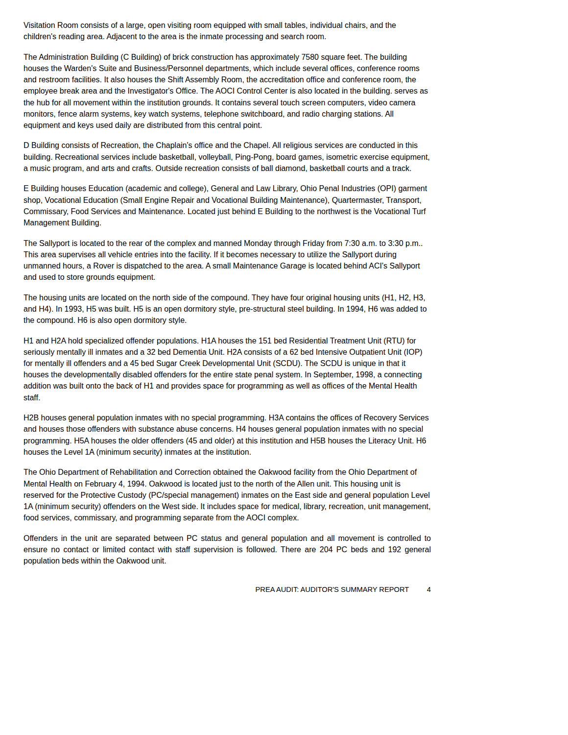Visitation Room consists of a large, open visiting room equipped with small tables, individual chairs, and the children's reading area. Adjacent to the area is the inmate processing and search room.
The Administration Building (C Building) of brick construction has approximately 7580 square feet. The building houses the Warden's Suite and Business/Personnel departments, which include several offices, conference rooms and restroom facilities. It also houses the Shift Assembly Room, the accreditation office and conference room, the employee break area and the Investigator's Office. The AOCI Control Center is also located in the building. serves as the hub for all movement within the institution grounds. It contains several touch screen computers, video camera monitors, fence alarm systems, key watch systems, telephone switchboard, and radio charging stations. All equipment and keys used daily are distributed from this central point.
D Building consists of Recreation, the Chaplain's office and the Chapel. All religious services are conducted in this building. Recreational services include basketball, volleyball, Ping-Pong, board games, isometric exercise equipment, a music program, and arts and crafts. Outside recreation consists of ball diamond, basketball courts and a track.
E Building houses Education (academic and college), General and Law Library, Ohio Penal Industries (OPI) garment shop, Vocational Education (Small Engine Repair and Vocational Building Maintenance), Quartermaster, Transport, Commissary, Food Services and Maintenance. Located just behind E Building to the northwest is the Vocational Turf Management Building.
The Sallyport is located to the rear of the complex and manned Monday through Friday from 7:30 a.m. to 3:30 p.m.. This area supervises all vehicle entries into the facility. If it becomes necessary to utilize the Sallyport during unmanned hours, a Rover is dispatched to the area. A small Maintenance Garage is located behind ACI's Sallyport and used to store grounds equipment.
The housing units are located on the north side of the compound. They have four original housing units (H1, H2, H3, and H4). In 1993, H5 was built. H5 is an open dormitory style, pre-structural steel building. In 1994, H6 was added to the compound. H6 is also open dormitory style.
H1 and H2A hold specialized offender populations. H1A houses the 151 bed Residential Treatment Unit (RTU) for seriously mentally ill inmates and a 32 bed Dementia Unit. H2A consists of a 62 bed Intensive Outpatient Unit (IOP) for mentally ill offenders and a 45 bed Sugar Creek Developmental Unit (SCDU). The SCDU is unique in that it houses the developmentally disabled offenders for the entire state penal system. In September, 1998, a connecting addition was built onto the back of H1 and provides space for programming as well as offices of the Mental Health staff.
H2B houses general population inmates with no special programming. H3A contains the offices of Recovery Services and houses those offenders with substance abuse concerns. H4 houses general population inmates with no special programming. H5A houses the older offenders (45 and older) at this institution and H5B houses the Literacy Unit. H6 houses the Level 1A (minimum security) inmates at the institution.
The Ohio Department of Rehabilitation and Correction obtained the Oakwood facility from the Ohio Department of Mental Health on February 4, 1994. Oakwood is located just to the north of the Allen unit. This housing unit is reserved for the Protective Custody (PC/special management) inmates on the East side and general population Level 1A (minimum security) offenders on the West side. It includes space for medical, library, recreation, unit management, food services, commissary, and programming separate from the AOCI complex.
Offenders in the unit are separated between PC status and general population and all movement is controlled to ensure no contact or limited contact with staff supervision is followed. There are 204 PC beds and 192 general population beds within the Oakwood unit.
PREA AUDIT: AUDITOR'S SUMMARY REPORT4